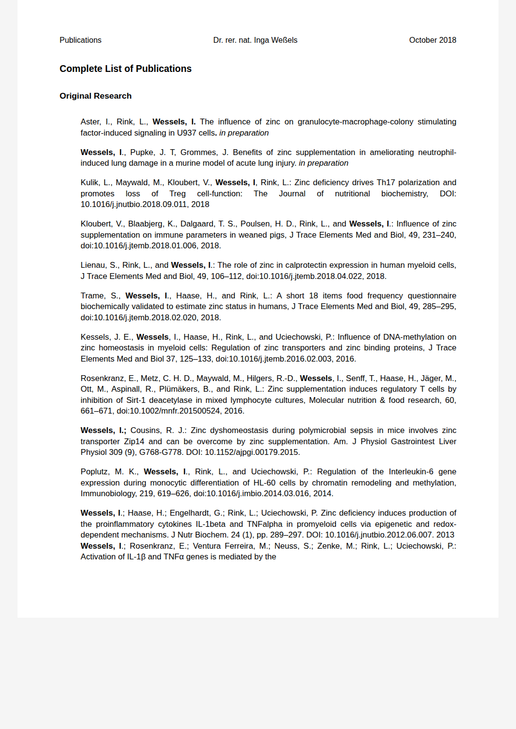Publications Dr. rer. nat. Inga Weßels October 2018
Complete List of Publications
Original Research
Aster, I., Rink, L., Wessels, I. The influence of zinc on granulocyte-macrophage-colony stimulating factor-induced signaling in U937 cells. in preparation
Wessels, I., Pupke, J. T, Grommes, J. Benefits of zinc supplementation in ameliorating neutrophil-induced lung damage in a murine model of acute lung injury. in preparation
Kulik, L., Maywald, M., Kloubert, V., Wessels, I, Rink, L.: Zinc deficiency drives Th17 polarization and promotes loss of Treg cell-function: The Journal of nutritional biochemistry, DOI: 10.1016/j.jnutbio.2018.09.011, 2018
Kloubert, V., Blaabjerg, K., Dalgaard, T. S., Poulsen, H. D., Rink, L., and Wessels, I.: Influence of zinc supplementation on immune parameters in weaned pigs, J Trace Elements Med and Biol, 49, 231–240, doi:10.1016/j.jtemb.2018.01.006, 2018.
Lienau, S., Rink, L., and Wessels, I.: The role of zinc in calprotectin expression in human myeloid cells, J Trace Elements Med and Biol, 49, 106–112, doi:10.1016/j.jtemb.2018.04.022, 2018.
Trame, S., Wessels, I., Haase, H., and Rink, L.: A short 18 items food frequency questionnaire biochemically validated to estimate zinc status in humans, J Trace Elements Med and Biol, 49, 285–295, doi:10.1016/j.jtemb.2018.02.020, 2018.
Kessels, J. E., Wessels, I., Haase, H., Rink, L., and Uciechowski, P.: Influence of DNA-methylation on zinc homeostasis in myeloid cells: Regulation of zinc transporters and zinc binding proteins, J Trace Elements Med and Biol 37, 125–133, doi:10.1016/j.jtemb.2016.02.003, 2016.
Rosenkranz, E., Metz, C. H. D., Maywald, M., Hilgers, R.-D., Wessels, I., Senff, T., Haase, H., Jäger, M., Ott, M., Aspinall, R., Plümäkers, B., and Rink, L.: Zinc supplementation induces regulatory T cells by inhibition of Sirt-1 deacetylase in mixed lymphocyte cultures, Molecular nutrition & food research, 60, 661–671, doi:10.1002/mnfr.201500524, 2016.
Wessels, I.; Cousins, R. J.: Zinc dyshomeostasis during polymicrobial sepsis in mice involves zinc transporter Zip14 and can be overcome by zinc supplementation. Am. J Physiol Gastrointest Liver Physiol 309 (9), G768-G778. DOI: 10.1152/ajpgi.00179.2015.
Poplutz, M. K., Wessels, I., Rink, L., and Uciechowski, P.: Regulation of the Interleukin-6 gene expression during monocytic differentiation of HL-60 cells by chromatin remodeling and methylation, Immunobiology, 219, 619–626, doi:10.1016/j.imbio.2014.03.016, 2014.
Wessels, I.; Haase, H.; Engelhardt, G.; Rink, L.; Uciechowski, P. Zinc deficiency induces production of the proinflammatory cytokines IL-1beta and TNFalpha in promyeloid cells via epigenetic and redox-dependent mechanisms. J Nutr Biochem. 24 (1), pp. 289–297. DOI: 10.1016/j.jnutbio.2012.06.007. 2013
Wessels, I.; Rosenkranz, E.; Ventura Ferreira, M.; Neuss, S.; Zenke, M.; Rink, L.; Uciechowski, P.: Activation of IL-1β and TNFα genes is mediated by the